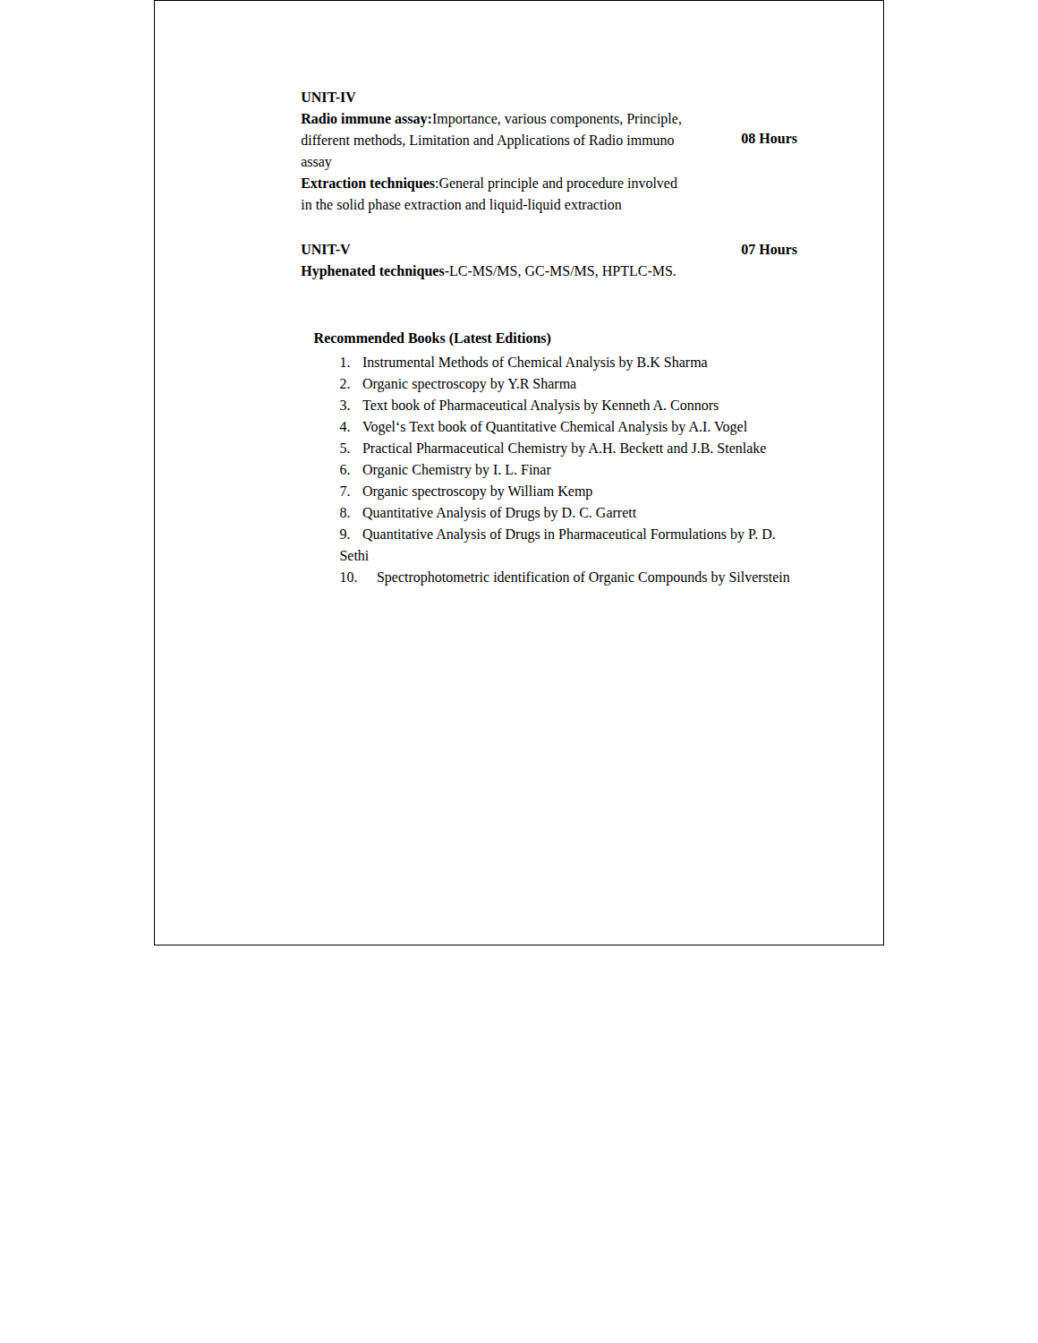UNIT-IV
Radio immune assay: Importance, various components, Principle, different methods, Limitation and Applications of Radio immuno assay
Extraction techniques:General principle and procedure involved in the solid phase extraction and liquid-liquid extraction
08 Hours
UNIT-V
Hyphenated techniques-LC-MS/MS, GC-MS/MS, HPTLC-MS.
07 Hours
Recommended Books (Latest Editions)
1. Instrumental Methods of Chemical Analysis by B.K Sharma
2. Organic spectroscopy by Y.R Sharma
3. Text book of Pharmaceutical Analysis by Kenneth A. Connors
4. Vogel‘s Text book of Quantitative Chemical Analysis by A.I. Vogel
5. Practical Pharmaceutical Chemistry by A.H. Beckett and J.B. Stenlake
6. Organic Chemistry by I. L. Finar
7. Organic spectroscopy by William Kemp
8. Quantitative Analysis of Drugs by D. C. Garrett
9. Quantitative Analysis of Drugs in Pharmaceutical Formulations by P. D. Sethi
10. Spectrophotometric identification of Organic Compounds by Silverstein